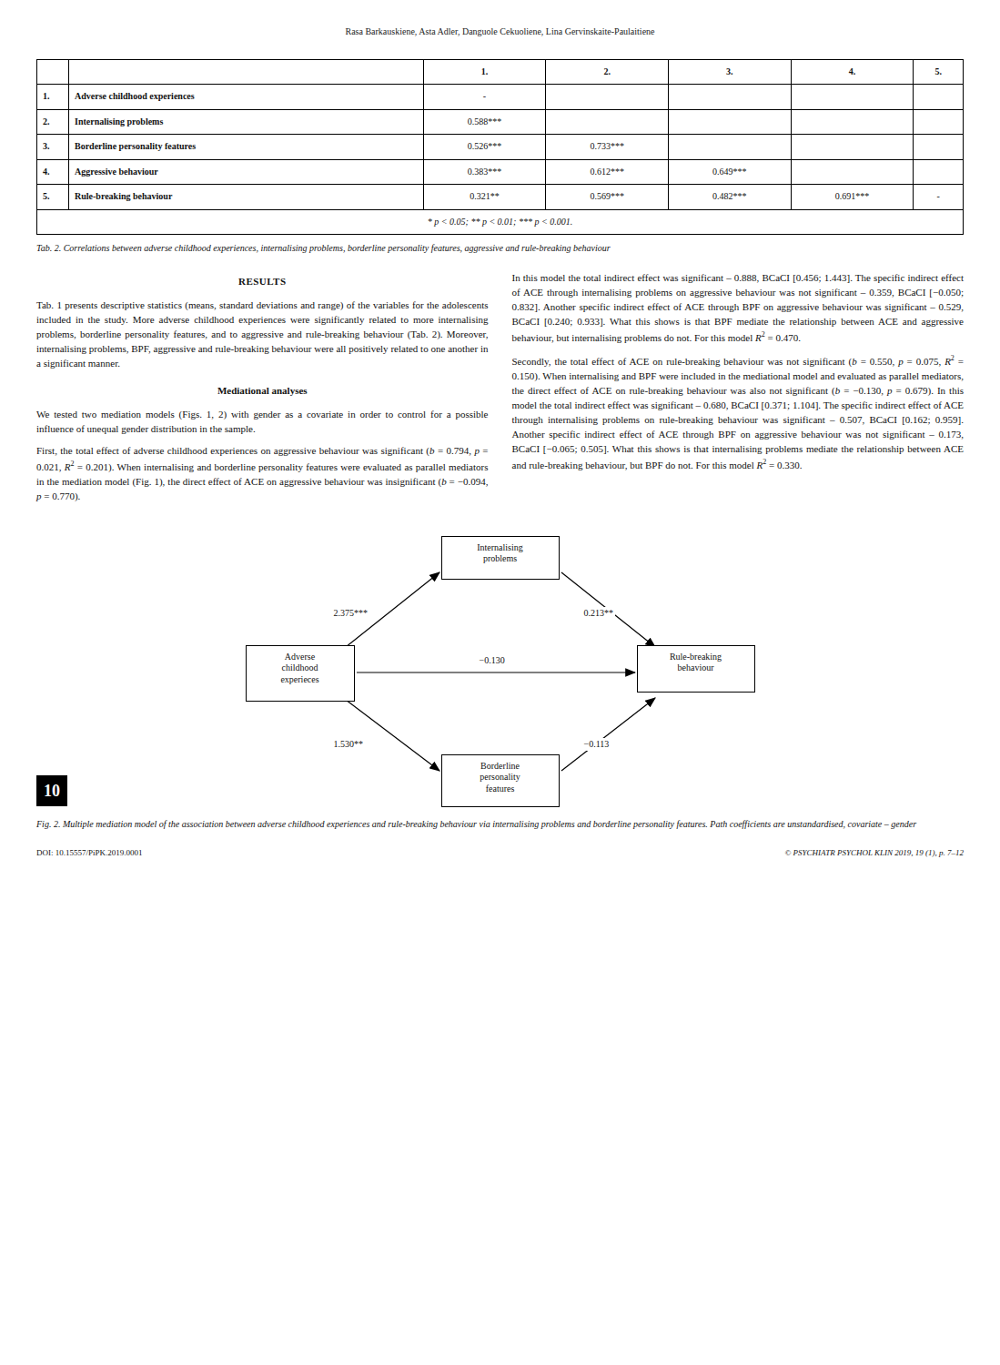Rasa Barkauskiene, Asta Adler, Danguole Cekuoliene, Lina Gervinskaite-Paulaitiene
| | | 1. | 2. | 3. | 4. | 5. |
| 1. | Adverse childhood experiences | - | | | | |
| 2. | Internalising problems | 0.588*** | | | | |
| 3. | Borderline personality features | 0.526*** | 0.733*** | | | |
| 4. | Aggressive behaviour | 0.383*** | 0.612*** | 0.649*** | | |
| 5. | Rule-breaking behaviour | 0.321** | 0.569*** | 0.482*** | 0.691*** | - |
| * p < 0.05; ** p < 0.01; *** p < 0.001. |
Tab. 2. Correlations between adverse childhood experiences, internalising problems, borderline personality features, aggressive and rule-breaking behaviour
RESULTS
Tab. 1 presents descriptive statistics (means, standard deviations and range) of the variables for the adolescents included in the study. More adverse childhood experiences were significantly related to more internalising problems, borderline personality features, and to aggressive and rule-breaking behaviour (Tab. 2). Moreover, internalising problems, BPF, aggressive and rule-breaking behaviour were all positively related to one another in a significant manner.
Mediational analyses
We tested two mediation models (Figs. 1, 2) with gender as a covariate in order to control for a possible influence of unequal gender distribution in the sample.
First, the total effect of adverse childhood experiences on aggressive behaviour was significant (b = 0.794, p = 0.021, R2 = 0.201). When internalising and borderline personality features were evaluated as parallel mediators in the mediation model (Fig. 1), the direct effect of ACE on aggressive behaviour was insignificant (b = −0.094, p = 0.770).
In this model the total indirect effect was significant – 0.888, BCaCI [0.456; 1.443]. The specific indirect effect of ACE through internalising problems on aggressive behaviour was not significant – 0.359, BCaCI [−0.050; 0.832]. Another specific indirect effect of ACE through BPF on aggressive behaviour was significant – 0.529, BCaCI [0.240; 0.933]. What this shows is that BPF mediate the relationship between ACE and aggressive behaviour, but internalising problems do not. For this model R2 = 0.470.
Secondly, the total effect of ACE on rule-breaking behaviour was not significant (b = 0.550, p = 0.075, R2 = 0.150). When internalising and BPF were included in the mediational model and evaluated as parallel mediators, the direct effect of ACE on rule-breaking behaviour was also not significant (b = −0.130, p = 0.679). In this model the total indirect effect was significant – 0.680, BCaCI [0.371; 1.104]. The specific indirect effect of ACE through internalising problems on rule-breaking behaviour was significant – 0.507, BCaCI [0.162; 0.959]. Another specific indirect effect of ACE through BPF on aggressive behaviour was not significant – 0.173, BCaCI [−0.065; 0.505]. What this shows is that internalising problems mediate the relationship between ACE and rule-breaking behaviour, but BPF do not. For this model R2 = 0.330.
Internalising
problems
Adverse
childhood
experieces
Rule-breaking
behaviour
Borderline
personality
features
2.375***
0.213**
−0.130
1.530**
−0.113
Fig. 2. Multiple mediation model of the association between adverse childhood experiences and rule-breaking behaviour via internalising problems and borderline personality features. Path coefficients are unstandardised, covariate – gender
10
DOI: 10.15557/PiPK.2019.0001
© PSYCHIATR PSYCHOL KLIN 2019, 19 (1), p. 7–12